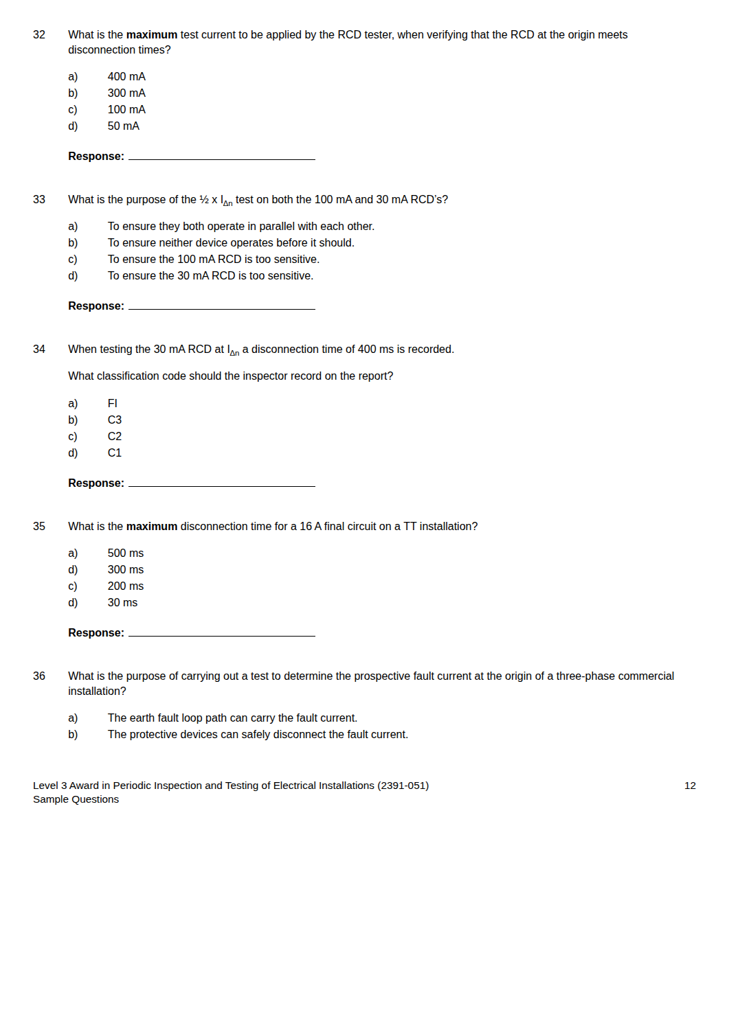32
What is the maximum test current to be applied by the RCD tester, when verifying that the RCD at the origin meets disconnection times?
a) 400 mA
b) 300 mA
c) 100 mA
d) 50 mA
Response:
33
What is the purpose of the ½ x I∆n test on both the 100 mA and 30 mA RCD’s?
a) To ensure they both operate in parallel with each other.
b) To ensure neither device operates before it should.
c) To ensure the 100 mA RCD is too sensitive.
d) To ensure the 30 mA RCD is too sensitive.
Response:
34
When testing the 30 mA RCD at I∆n a disconnection time of 400 ms is recorded.
What classification code should the inspector record on the report?
a) FI
b) C3
c) C2
d) C1
Response:
35
What is the maximum disconnection time for a 16 A final circuit on a TT installation?
a) 500 ms
d) 300 ms
c) 200 ms
d) 30 ms
Response:
36
What is the purpose of carrying out a test to determine the prospective fault current at the origin of a three-phase commercial installation?
a) The earth fault loop path can carry the fault current.
b) The protective devices can safely disconnect the fault current.
12 Level 3 Award in Periodic Inspection and Testing of Electrical Installations (2391-051)
Sample Questions